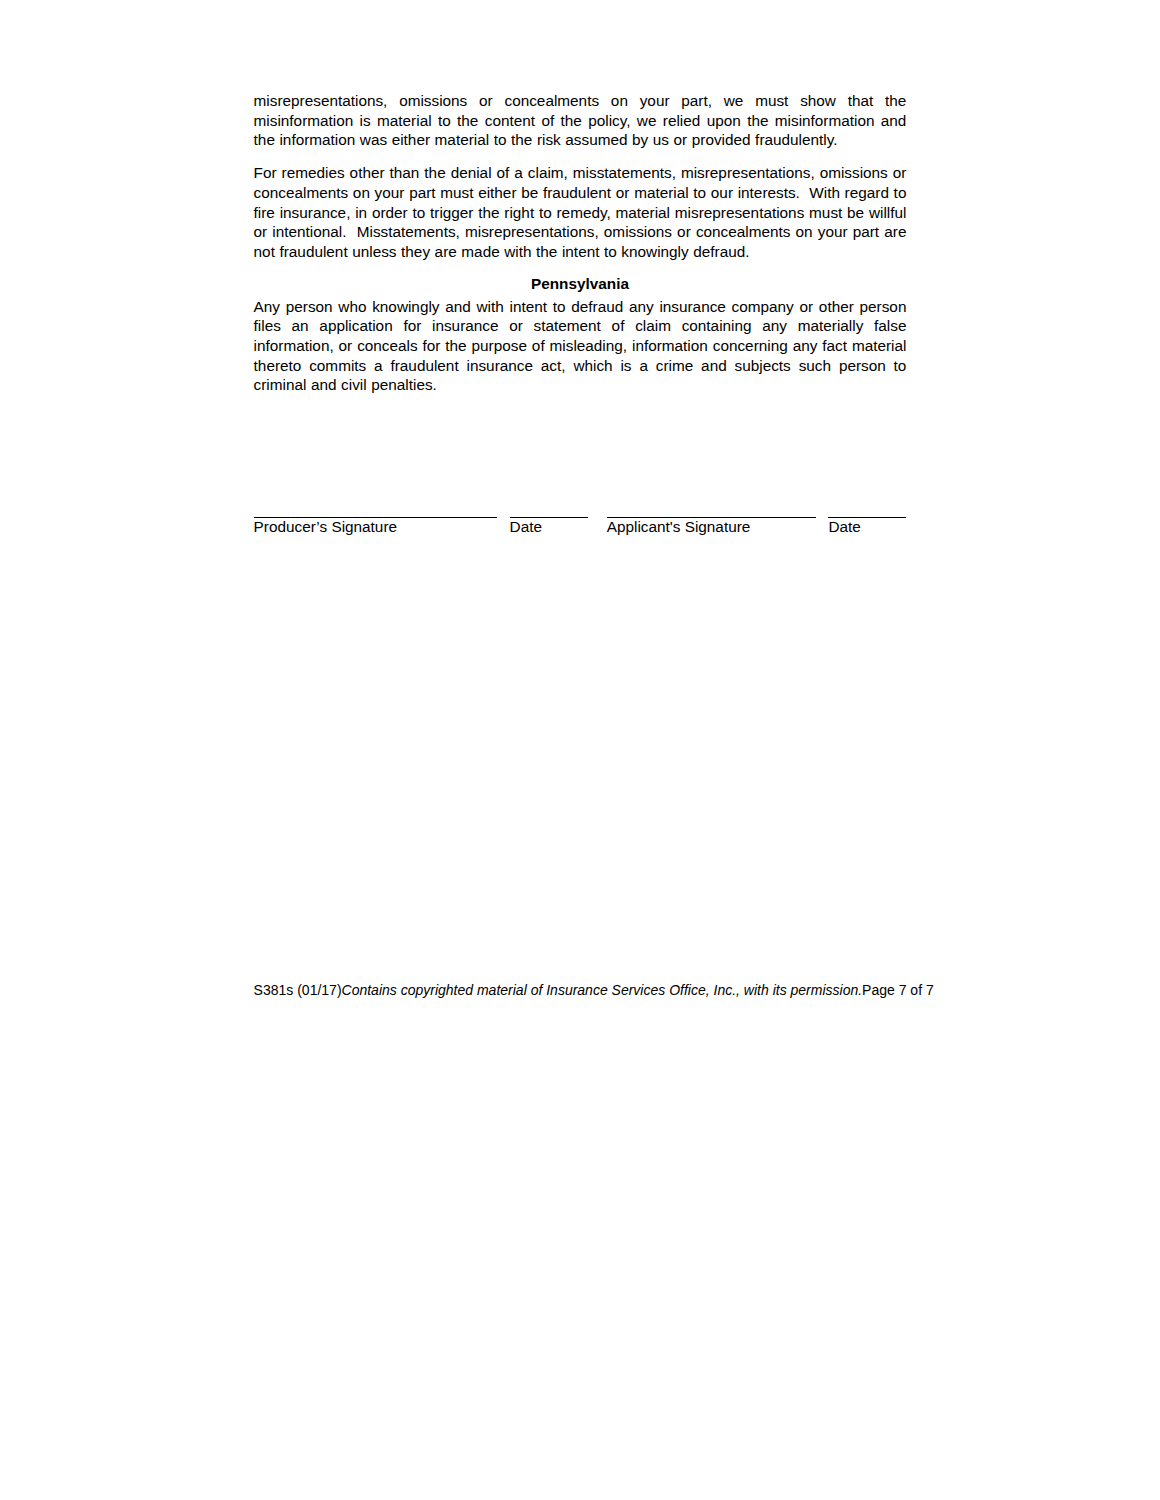misrepresentations, omissions or concealments on your part, we must show that the misinformation is material to the content of the policy, we relied upon the misinformation and the information was either material to the risk assumed by us or provided fraudulently.
For remedies other than the denial of a claim, misstatements, misrepresentations, omissions or concealments on your part must either be fraudulent or material to our interests. With regard to fire insurance, in order to trigger the right to remedy, material misrepresentations must be willful or intentional. Misstatements, misrepresentations, omissions or concealments on your part are not fraudulent unless they are made with the intent to knowingly defraud.
Pennsylvania
Any person who knowingly and with intent to defraud any insurance company or other person files an application for insurance or statement of claim containing any materially false information, or conceals for the purpose of misleading, information concerning any fact material thereto commits a fraudulent insurance act, which is a crime and subjects such person to criminal and civil penalties.
| Producer’s Signature | | Date | | Applicant's Signature | | Date |
| S381s (01/17) | Contains copyrighted material of Insurance Services Office, Inc., with its permission. | Page 7 of 7 |